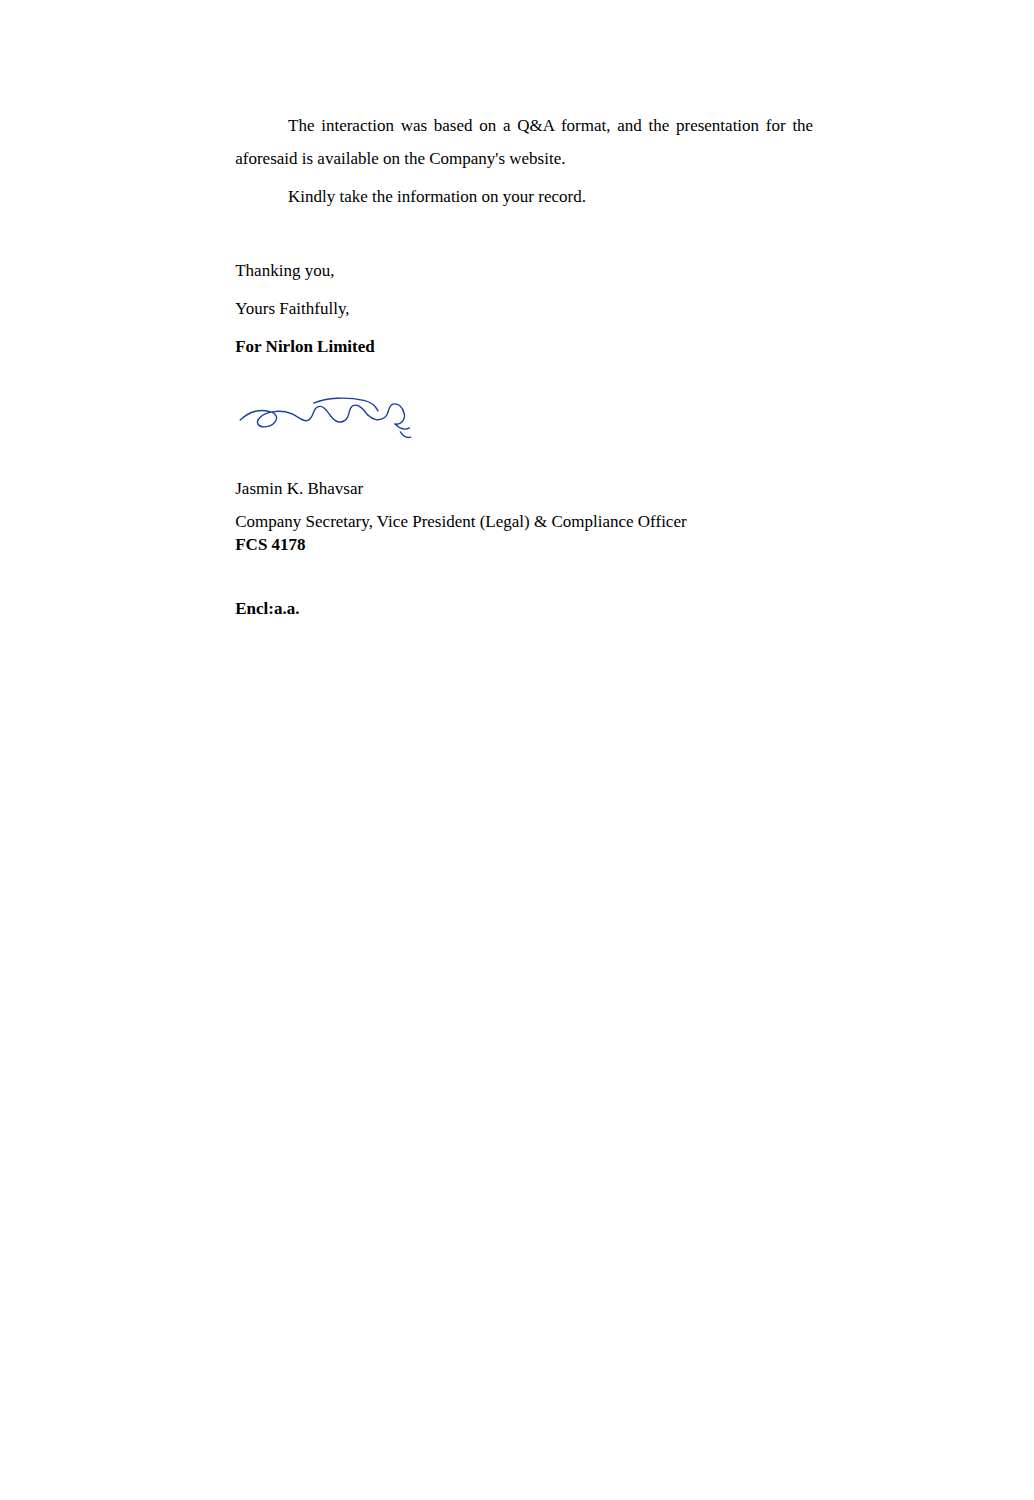The interaction was based on a Q&A format, and the presentation for the aforesaid is available on the Company's website.
Kindly take the information on your record.
Thanking you,
Yours Faithfully,
For Nirlon Limited
Jasmin K. Bhavsar
Company Secretary, Vice President (Legal) & Compliance Officer
FCS 4178
Encl:a.a.